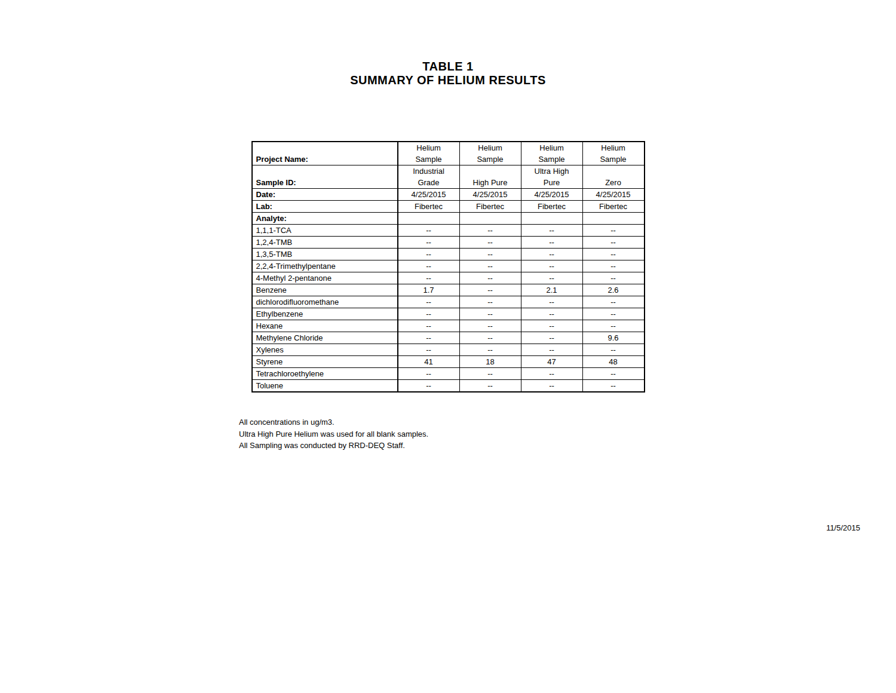TABLE 1
SUMMARY OF HELIUM RESULTS
| | Helium | Helium | Helium | Helium |
| Project Name: | Sample | Sample | Sample | Sample |
| | Industrial | | Ultra High | |
| Sample ID: | Grade | High Pure | Pure | Zero |
| Date: | 4/25/2015 | 4/25/2015 | 4/25/2015 | 4/25/2015 |
| Lab: | Fibertec | Fibertec | Fibertec | Fibertec |
| Analyte: | | | | |
| 1,1,1-TCA | -- | -- | -- | -- |
| 1,2,4-TMB | -- | -- | -- | -- |
| 1,3,5-TMB | -- | -- | -- | -- |
| 2,2,4-Trimethylpentane | -- | -- | -- | -- |
| 4-Methyl 2-pentanone | -- | -- | -- | -- |
| Benzene | 1.7 | -- | 2.1 | 2.6 |
| dichlorodifluoromethane | -- | -- | -- | -- |
| Ethylbenzene | -- | -- | -- | -- |
| Hexane | -- | -- | -- | -- |
| Methylene Chloride | -- | -- | -- | 9.6 |
| Xylenes | -- | -- | -- | -- |
| Styrene | 41 | 18 | 47 | 48 |
| Tetrachloroethylene | -- | -- | -- | -- |
| Toluene | -- | -- | -- | -- |
All concentrations in ug/m3.
Ultra High Pure Helium was used for all blank samples.
All Sampling was conducted by RRD-DEQ Staff.
11/5/2015